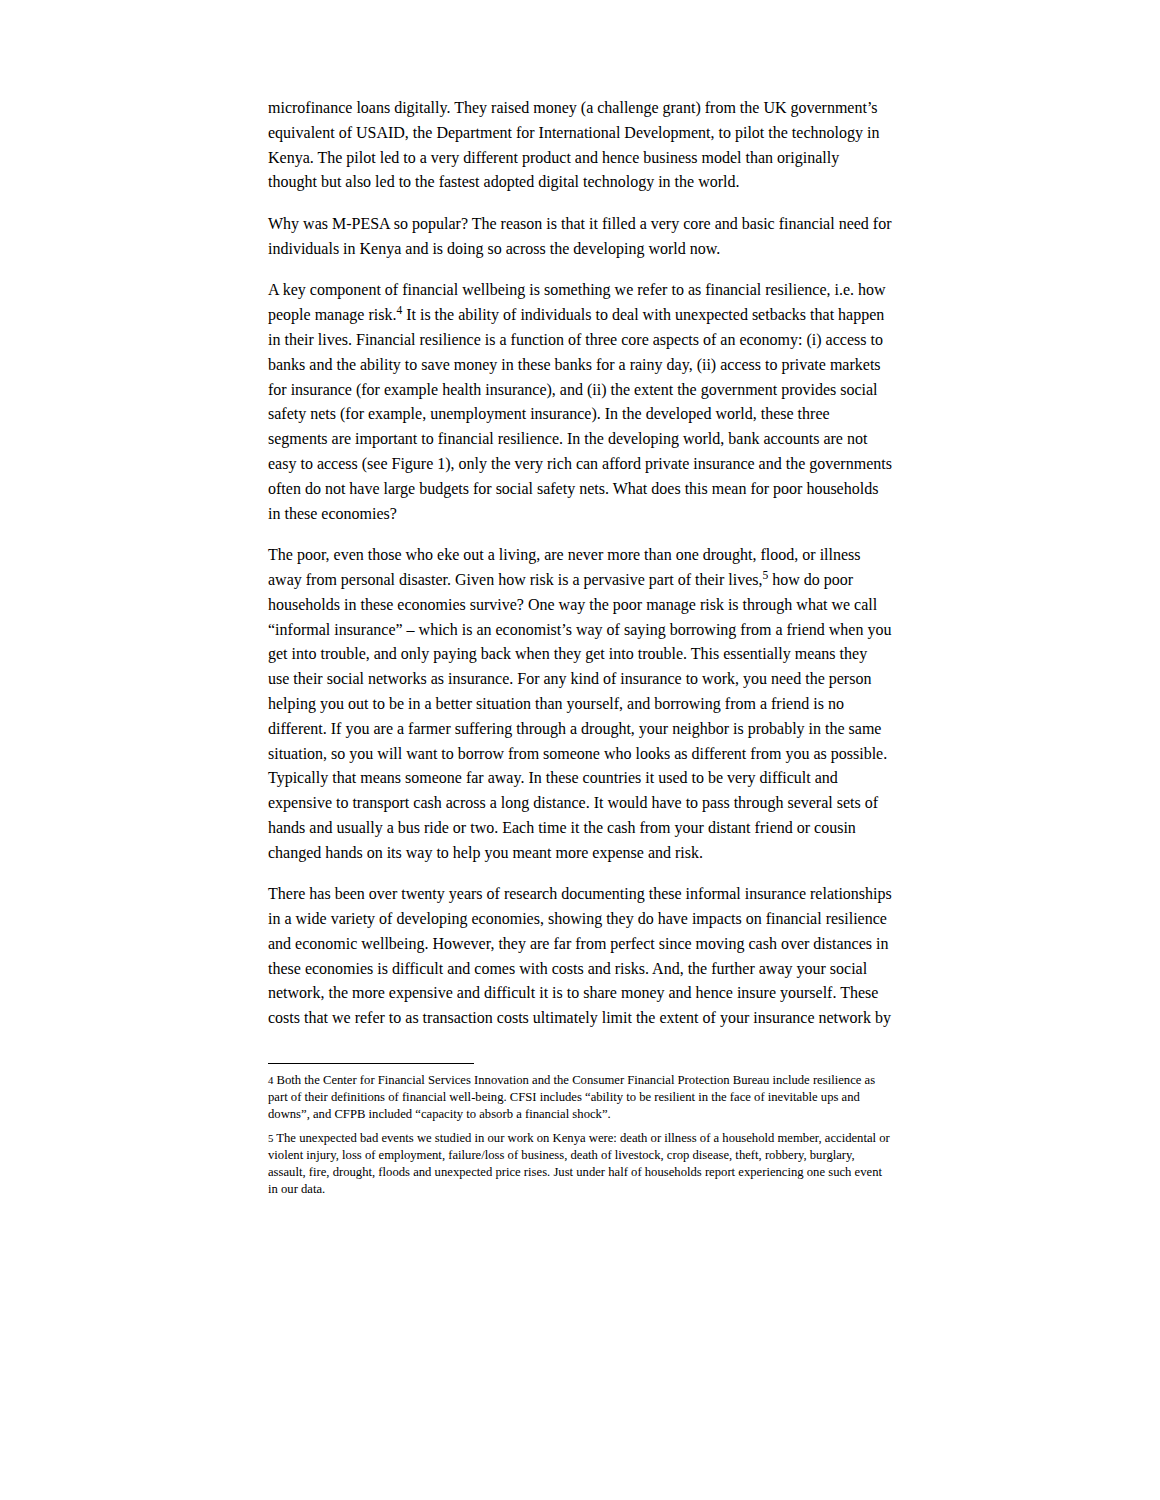microfinance loans digitally. They raised money (a challenge grant) from the UK government’s equivalent of USAID, the Department for International Development, to pilot the technology in Kenya. The pilot led to a very different product and hence business model than originally thought but also led to the fastest adopted digital technology in the world.
Why was M-PESA so popular? The reason is that it filled a very core and basic financial need for individuals in Kenya and is doing so across the developing world now.
A key component of financial wellbeing is something we refer to as financial resilience, i.e. how people manage risk.4 It is the ability of individuals to deal with unexpected setbacks that happen in their lives. Financial resilience is a function of three core aspects of an economy: (i) access to banks and the ability to save money in these banks for a rainy day, (ii) access to private markets for insurance (for example health insurance), and (ii) the extent the government provides social safety nets (for example, unemployment insurance). In the developed world, these three segments are important to financial resilience. In the developing world, bank accounts are not easy to access (see Figure 1), only the very rich can afford private insurance and the governments often do not have large budgets for social safety nets. What does this mean for poor households in these economies?
The poor, even those who eke out a living, are never more than one drought, flood, or illness away from personal disaster. Given how risk is a pervasive part of their lives,5 how do poor households in these economies survive? One way the poor manage risk is through what we call “informal insurance” – which is an economist’s way of saying borrowing from a friend when you get into trouble, and only paying back when they get into trouble. This essentially means they use their social networks as insurance. For any kind of insurance to work, you need the person helping you out to be in a better situation than yourself, and borrowing from a friend is no different. If you are a farmer suffering through a drought, your neighbor is probably in the same situation, so you will want to borrow from someone who looks as different from you as possible. Typically that means someone far away. In these countries it used to be very difficult and expensive to transport cash across a long distance. It would have to pass through several sets of hands and usually a bus ride or two. Each time it the cash from your distant friend or cousin changed hands on its way to help you meant more expense and risk.
There has been over twenty years of research documenting these informal insurance relationships in a wide variety of developing economies, showing they do have impacts on financial resilience and economic wellbeing. However, they are far from perfect since moving cash over distances in these economies is difficult and comes with costs and risks. And, the further away your social network, the more expensive and difficult it is to share money and hence insure yourself. These costs that we refer to as transaction costs ultimately limit the extent of your insurance network by
4 Both the Center for Financial Services Innovation and the Consumer Financial Protection Bureau include resilience as part of their definitions of financial well-being. CFSI includes “ability to be resilient in the face of inevitable ups and downs”, and CFPB included “capacity to absorb a financial shock”.
5 The unexpected bad events we studied in our work on Kenya were: death or illness of a household member, accidental or violent injury, loss of employment, failure/loss of business, death of livestock, crop disease, theft, robbery, burglary, assault, fire, drought, floods and unexpected price rises. Just under half of households report experiencing one such event in our data.